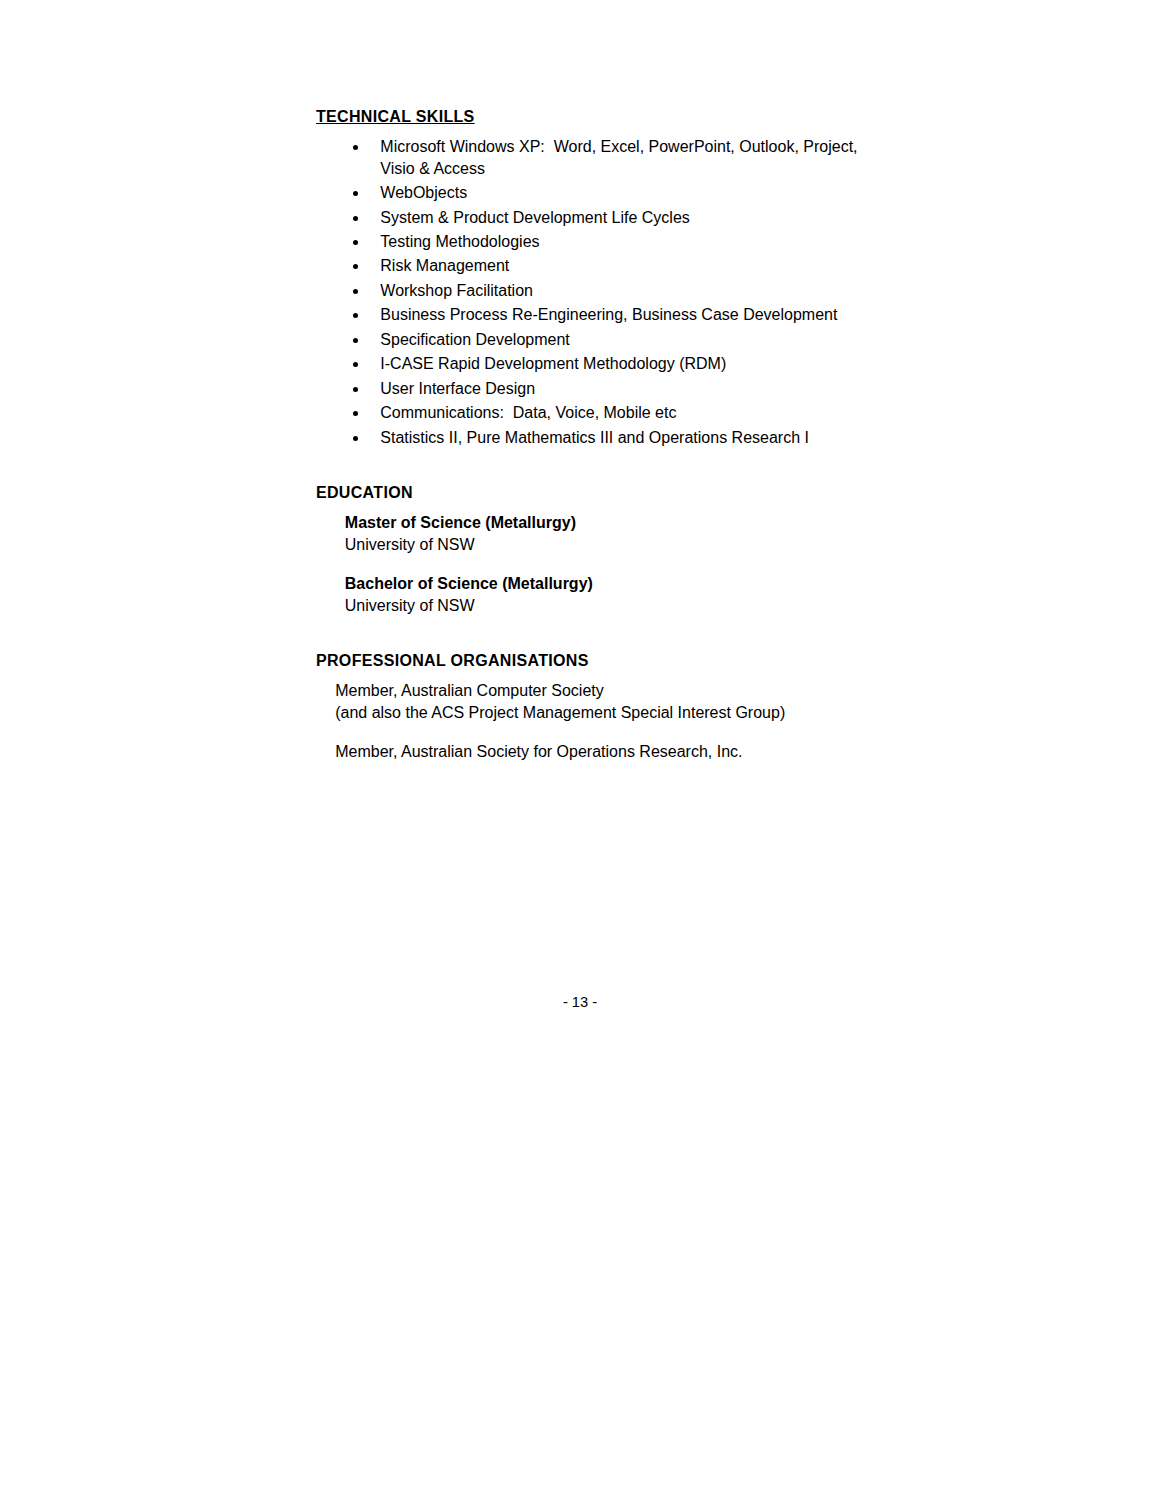TECHNICAL SKILLS
Microsoft Windows XP: Word, Excel, PowerPoint, Outlook, Project, Visio & Access
WebObjects
System & Product Development Life Cycles
Testing Methodologies
Risk Management
Workshop Facilitation
Business Process Re-Engineering, Business Case Development
Specification Development
I-CASE Rapid Development Methodology (RDM)
User Interface Design
Communications: Data, Voice, Mobile etc
Statistics II, Pure Mathematics III and Operations Research I
EDUCATION
Master of Science (Metallurgy)
University of NSW
Bachelor of Science (Metallurgy)
University of NSW
PROFESSIONAL ORGANISATIONS
Member, Australian Computer Society
(and also the ACS Project Management Special Interest Group)
Member, Australian Society for Operations Research, Inc.
- 13 -